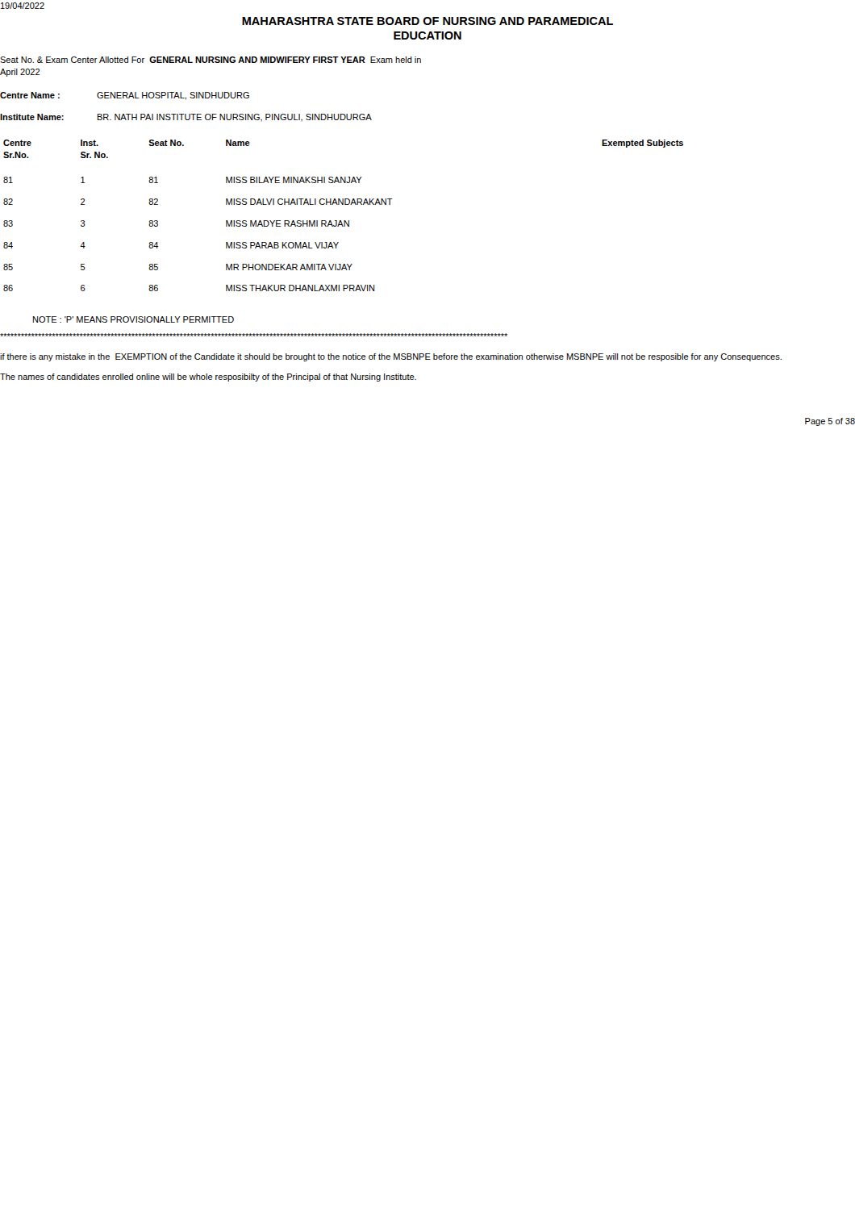19/04/2022
MAHARASHTRA STATE BOARD OF NURSING AND PARAMEDICAL
EDUCATION
Seat No. & Exam Center Allotted For GENERAL NURSING AND MIDWIFERY FIRST YEAR Exam held in
April 2022
Centre Name :
GENERAL HOSPITAL, SINDHUDURG
Institute Name:
BR. NATH PAI INSTITUTE OF NURSING, PINGULI, SINDHUDURGA
| Centre Sr.No. | Inst. Sr. No. | Seat No. | Name | Exempted Subjects |
| --- | --- | --- | --- | --- |
| 81 | 1 | 81 | MISS BILAYE MINAKSHI SANJAY | |
| 82 | 2 | 82 | MISS DALVI CHAITALI CHANDARAKANT | |
| 83 | 3 | 83 | MISS MADYE RASHMI RAJAN | |
| 84 | 4 | 84 | MISS PARAB KOMAL VIJAY | |
| 85 | 5 | 85 | MR PHONDEKAR AMITA VIJAY | |
| 86 | 6 | 86 | MISS THAKUR DHANLAXMI PRAVIN | |
NOTE : 'P' MEANS PROVISIONALLY PERMITTED
***************************************************************************************************************************************************
if there is any mistake in the EXEMPTION of the Candidate it should be brought to the notice of the MSBNPE before the examination otherwise MSBNPE will not be resposible for any Consequences.
The names of candidates enrolled online will be whole resposibilty of the Principal of that Nursing Institute.
Page 5 of 38